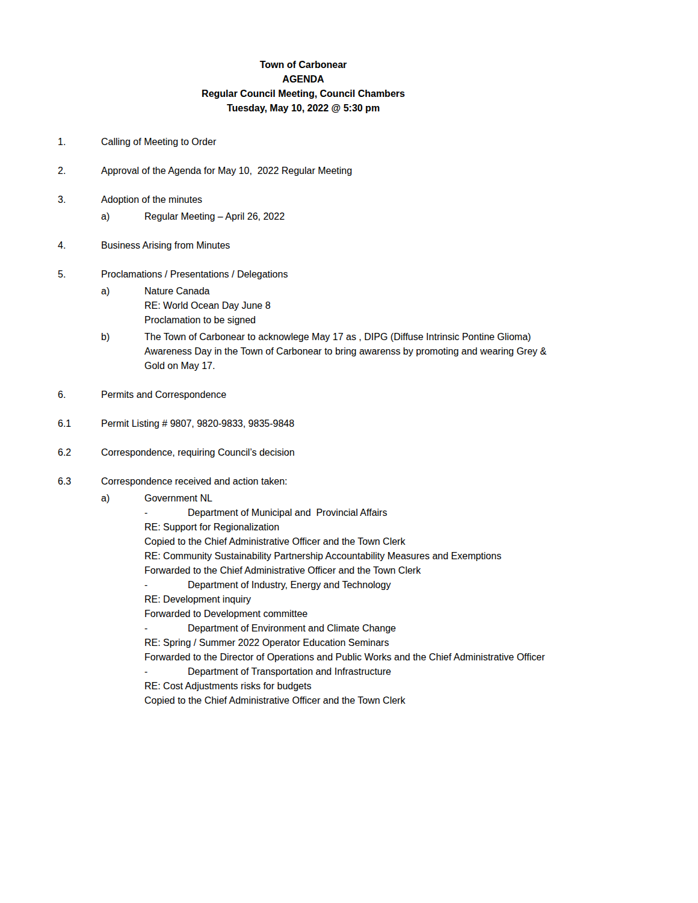Town of Carbonear
AGENDA
Regular Council Meeting, Council Chambers
Tuesday, May 10, 2022 @ 5:30 pm
1. Calling of Meeting to Order
2. Approval of the Agenda for May 10, 2022 Regular Meeting
3. Adoption of the minutes
a) Regular Meeting – April 26, 2022
4. Business Arising from Minutes
5. Proclamations / Presentations / Delegations
a) Nature Canada RE: World Ocean Day June 8 Proclamation to be signed
b) The Town of Carbonear to acknowlege May 17 as , DIPG (Diffuse Intrinsic Pontine Glioma) Awareness Day in the Town of Carbonear to bring awarenss by promoting and wearing Grey & Gold on May 17.
6. Permits and Correspondence
6.1 Permit Listing # 9807, 9820-9833, 9835-9848
6.2 Correspondence, requiring Council’s decision
6.3 Correspondence received and action taken:
a) Government NL
-Department of Municipal and Provincial Affairs
RE: Support for Regionalization Copied to the Chief Administrative Officer and the Town Clerk RE: Community Sustainability Partnership Accountability Measures and Exemptions Forwarded to the Chief Administrative Officer and the Town Clerk
-Department of Industry, Energy and Technology
RE: Development inquiry Forwarded to Development committee
-Department of Environment and Climate Change
RE: Spring / Summer 2022 Operator Education Seminars Forwarded to the Director of Operations and Public Works and the Chief Administrative Officer
-Department of Transportation and Infrastructure
RE: Cost Adjustments risks for budgets Copied to the Chief Administrative Officer and the Town Clerk